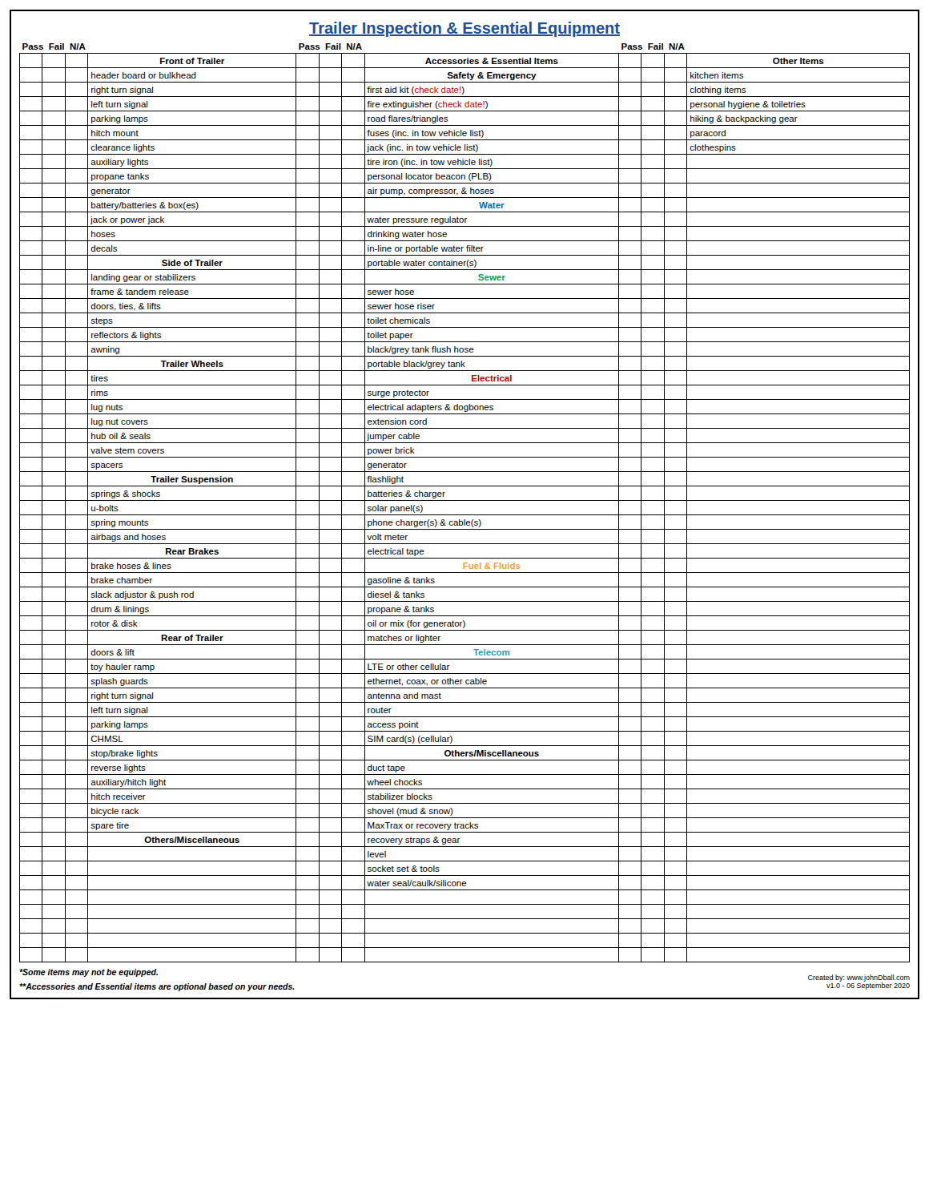Trailer Inspection & Essential Equipment
| Pass Fail N/A | | Pass Fail N/A | | Pass Fail N/A | |
| | | | Front of Trailer | | | | Accessories & Essential Items | | | | Other Items |
| | | | header board or bulkhead | | | | Safety & Emergency | | | | kitchen items |
| | | | right turn signal | | | | first aid kit ( check date! ) | | | | clothing items |
| | | | left turn signal | | | | fire extinguisher ( check date! ) | | | | personal hygiene & toiletries |
| | | | parking lamps | | | | road flares/triangles | | | | hiking & backpacking gear |
| | | | hitch mount | | | | fuses (inc. in tow vehicle list) | | | | paracord |
| | | | clearance lights | | | | jack (inc. in tow vehicle list) | | | | clothespins |
| | | | auxiliary lights | | | | tire iron (inc. in tow vehicle list) | | | | |
| | | | propane tanks | | | | personal locator beacon (PLB) | | | | |
| | | | generator | | | | air pump, compressor, & hoses | | | | |
| | | | battery/batteries & box(es) | | | | Water | | | | |
| | | | jack or power jack | | | | water pressure regulator | | | | |
| | | | hoses | | | | drinking water hose | | | | |
| | | | decals | | | | in-line or portable water filter | | | | |
| | | | Side of Trailer | | | | portable water container(s) | | | | |
| | | | landing gear or stabilizers | | | | Sewer | | | | |
| | | | frame & tandem release | | | | sewer hose | | | | |
| | | | doors, ties, & lifts | | | | sewer hose riser | | | | |
| | | | steps | | | | toilet chemicals | | | | |
| | | | reflectors & lights | | | | toilet paper | | | | |
| | | | awning | | | | black/grey tank flush hose | | | | |
| | | | Trailer Wheels | | | | portable black/grey tank | | | | |
| | | | tires | | | | Electrical | | | | |
| | | | rims | | | | surge protector | | | | |
| | | | lug nuts | | | | electrical adapters & dogbones | | | | |
| | | | lug nut covers | | | | extension cord | | | | |
| | | | hub oil & seals | | | | jumper cable | | | | |
| | | | valve stem covers | | | | power brick | | | | |
| | | | spacers | | | | generator | | | | |
| | | | Trailer Suspension | | | | flashlight | | | | |
| | | | springs & shocks | | | | batteries & charger | | | | |
| | | | u-bolts | | | | solar panel(s) | | | | |
| | | | spring mounts | | | | phone charger(s) & cable(s) | | | | |
| | | | airbags and hoses | | | | volt meter | | | | |
| | | | Rear Brakes | | | | electrical tape | | | | |
| | | | brake hoses & lines | | | | Fuel & Fluids | | | | |
| | | | brake chamber | | | | gasoline & tanks | | | | |
| | | | slack adjustor & push rod | | | | diesel & tanks | | | | |
| | | | drum & linings | | | | propane & tanks | | | | |
| | | | rotor & disk | | | | oil or mix (for generator) | | | | |
| | | | Rear of Trailer | | | | matches or lighter | | | | |
| | | | doors & lift | | | | Telecom | | | | |
| | | | toy hauler ramp | | | | LTE or other cellular | | | | |
| | | | splash guards | | | | ethernet, coax, or other cable | | | | |
| | | | right turn signal | | | | antenna and mast | | | | |
| | | | left turn signal | | | | router | | | | |
| | | | parking lamps | | | | access point | | | | |
| | | | CHMSL | | | | SIM card(s) (cellular) | | | | |
| | | | stop/brake lights | | | | Others/Miscellaneous | | | | |
| | | | reverse lights | | | | duct tape | | | | |
| | | | auxiliary/hitch light | | | | wheel chocks | | | | |
| | | | hitch receiver | | | | stabilizer blocks | | | | |
| | | | bicycle rack | | | | shovel (mud & snow) | | | | |
| | | | spare tire | | | | MaxTrax or recovery tracks | | | | |
| | | | Others/Miscellaneous | | | | recovery straps & gear | | | | |
| | | | | | | | level | | | | |
| | | | | | | | socket set & tools | | | | |
| | | | | | | | water seal/caulk/silicone | | | | |
*Some items may not be equipped.
**Accessories and Essential items are optional based on your needs.
Created by: www.johnDball.com
v1.0 - 06 September 2020